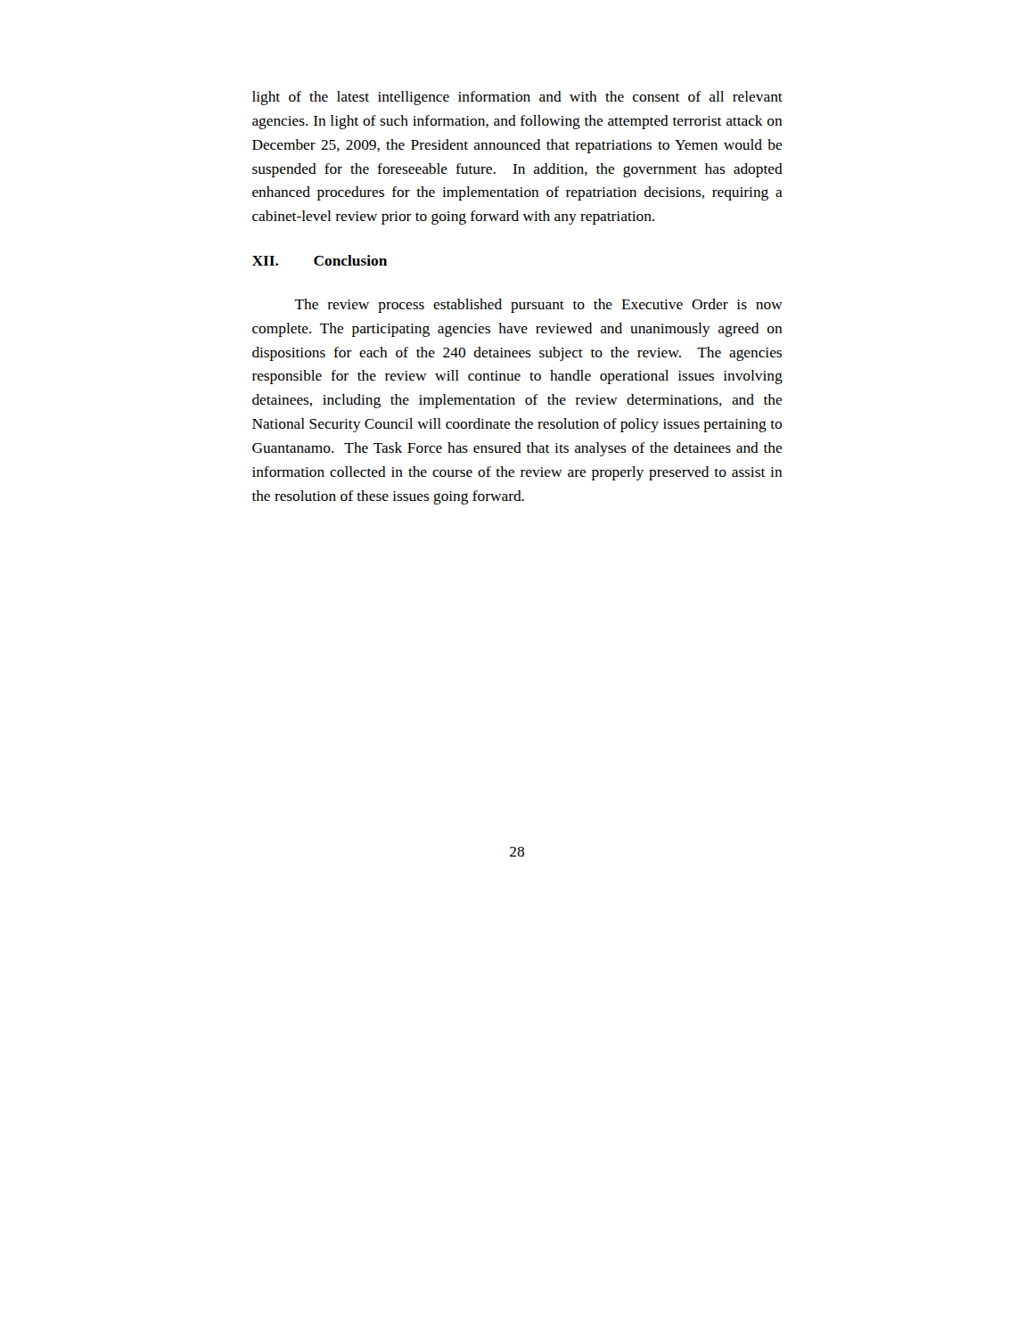light of the latest intelligence information and with the consent of all relevant agencies. In light of such information, and following the attempted terrorist attack on December 25, 2009, the President announced that repatriations to Yemen would be suspended for the foreseeable future. In addition, the government has adopted enhanced procedures for the implementation of repatriation decisions, requiring a cabinet-level review prior to going forward with any repatriation.
XII. Conclusion
The review process established pursuant to the Executive Order is now complete. The participating agencies have reviewed and unanimously agreed on dispositions for each of the 240 detainees subject to the review. The agencies responsible for the review will continue to handle operational issues involving detainees, including the implementation of the review determinations, and the National Security Council will coordinate the resolution of policy issues pertaining to Guantanamo. The Task Force has ensured that its analyses of the detainees and the information collected in the course of the review are properly preserved to assist in the resolution of these issues going forward.
28